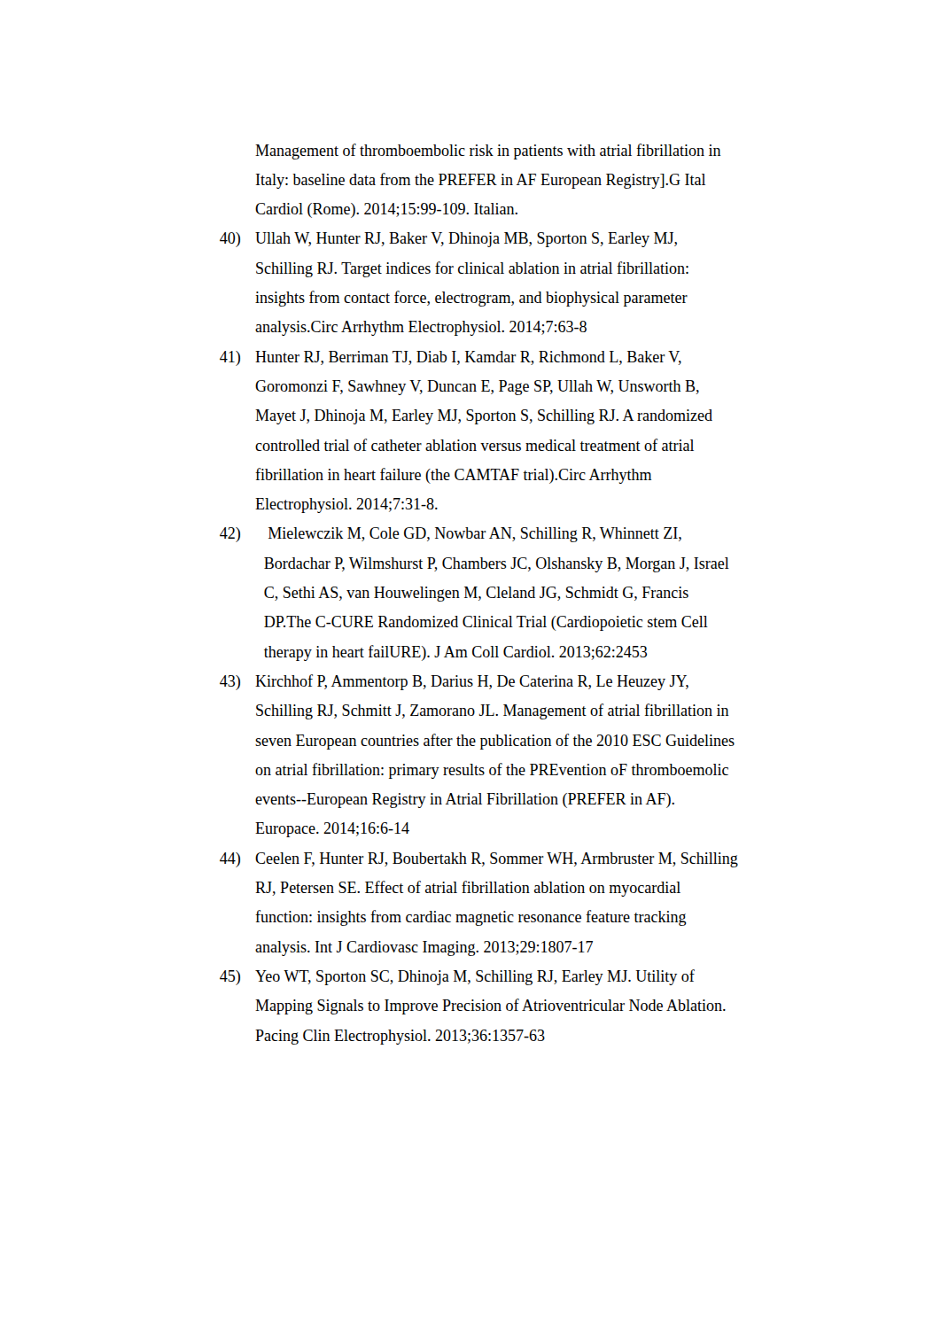Management of thromboembolic risk in patients with atrial fibrillation in Italy: baseline data from the PREFER in AF European Registry].G Ital Cardiol (Rome). 2014;15:99-109. Italian.
40) Ullah W, Hunter RJ, Baker V, Dhinoja MB, Sporton S, Earley MJ, Schilling RJ. Target indices for clinical ablation in atrial fibrillation: insights from contact force, electrogram, and biophysical parameter analysis.Circ Arrhythm Electrophysiol. 2014;7:63-8
41) Hunter RJ, Berriman TJ, Diab I, Kamdar R, Richmond L, Baker V, Goromonzi F, Sawhney V, Duncan E, Page SP, Ullah W, Unsworth B, Mayet J, Dhinoja M, Earley MJ, Sporton S, Schilling RJ. A randomized controlled trial of catheter ablation versus medical treatment of atrial fibrillation in heart failure (the CAMTAF trial).Circ Arrhythm Electrophysiol. 2014;7:31-8.
42) Mielewczik M, Cole GD, Nowbar AN, Schilling R, Whinnett ZI, Bordachar P, Wilmshurst P, Chambers JC, Olshansky B, Morgan J, Israel C, Sethi AS, van Houwelingen M, Cleland JG, Schmidt G, Francis DP.The C-CURE Randomized Clinical Trial (Cardiopoietic stem Cell therapy in heart failURE). J Am Coll Cardiol. 2013;62:2453
43) Kirchhof P, Ammentorp B, Darius H, De Caterina R, Le Heuzey JY, Schilling RJ, Schmitt J, Zamorano JL. Management of atrial fibrillation in seven European countries after the publication of the 2010 ESC Guidelines on atrial fibrillation: primary results of the PREvention oF thromboemolic events--European Registry in Atrial Fibrillation (PREFER in AF). Europace. 2014;16:6-14
44) Ceelen F, Hunter RJ, Boubertakh R, Sommer WH, Armbruster M, Schilling RJ, Petersen SE. Effect of atrial fibrillation ablation on myocardial function: insights from cardiac magnetic resonance feature tracking analysis. Int J Cardiovasc Imaging. 2013;29:1807-17
45) Yeo WT, Sporton SC, Dhinoja M, Schilling RJ, Earley MJ. Utility of Mapping Signals to Improve Precision of Atrioventricular Node Ablation. Pacing Clin Electrophysiol. 2013;36:1357-63